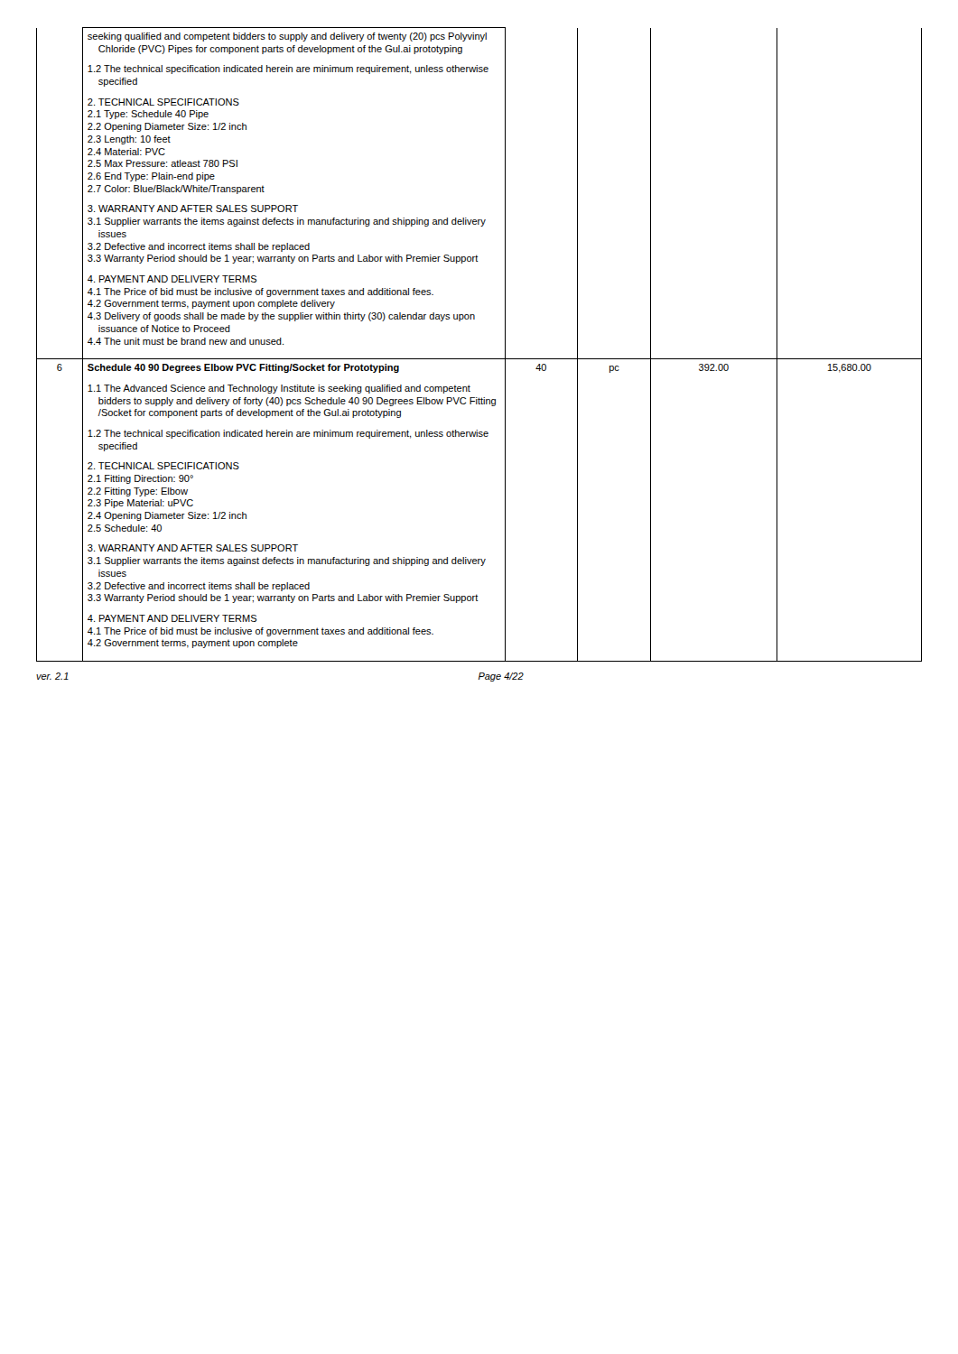| | seeking qualified and competent bidders to supply and delivery of twenty (20) pcs Polyvinyl Chloride (PVC) Pipes for component parts of development of the Gul.ai prototyping 1.2 The technical specification indicated herein are minimum requirement, unless otherwise specified 2. TECHNICAL SPECIFICATIONS 2.1 Type: Schedule 40 Pipe 2.2 Opening Diameter Size: 1/2 inch 2.3 Length: 10 feet 2.4 Material: PVC 2.5 Max Pressure: atleast 780 PSI 2.6 End Type: Plain-end pipe 2.7 Color: Blue/Black/White/Transparent 3. WARRANTY AND AFTER SALES SUPPORT 3.1 Supplier warrants the items against defects in manufacturing and shipping and delivery issues 3.2 Defective and incorrect items shall be replaced 3.3 Warranty Period should be 1 year; warranty on Parts and Labor with Premier Support 4. PAYMENT AND DELIVERY TERMS 4.1 The Price of bid must be inclusive of government taxes and additional fees. 4.2 Government terms, payment upon complete delivery 4.3 Delivery of goods shall be made by the supplier within thirty (30) calendar days upon issuance of Notice to Proceed 4.4 The unit must be brand new and unused. | | | | |
| 6 | Schedule 40 90 Degrees Elbow PVC Fitting/Socket for Prototyping 1.1 The Advanced Science and Technology Institute is seeking qualified and competent bidders to supply and delivery of forty (40) pcs Schedule 40 90 Degrees Elbow PVC Fitting /Socket for component parts of development of the Gul.ai prototyping 1.2 The technical specification indicated herein are minimum requirement, unless otherwise specified 2. TECHNICAL SPECIFICATIONS 2.1 Fitting Direction: 90° 2.2 Fitting Type: Elbow 2.3 Pipe Material: uPVC 2.4 Opening Diameter Size: 1/2 inch 2.5 Schedule: 40 3. WARRANTY AND AFTER SALES SUPPORT 3.1 Supplier warrants the items against defects in manufacturing and shipping and delivery issues 3.2 Defective and incorrect items shall be replaced 3.3 Warranty Period should be 1 year; warranty on Parts and Labor with Premier Support 4. PAYMENT AND DELIVERY TERMS 4.1 The Price of bid must be inclusive of government taxes and additional fees. 4.2 Government terms, payment upon complete | 40 | pc | 392.00 | 15,680.00 |
ver. 2.1 Page 4/22